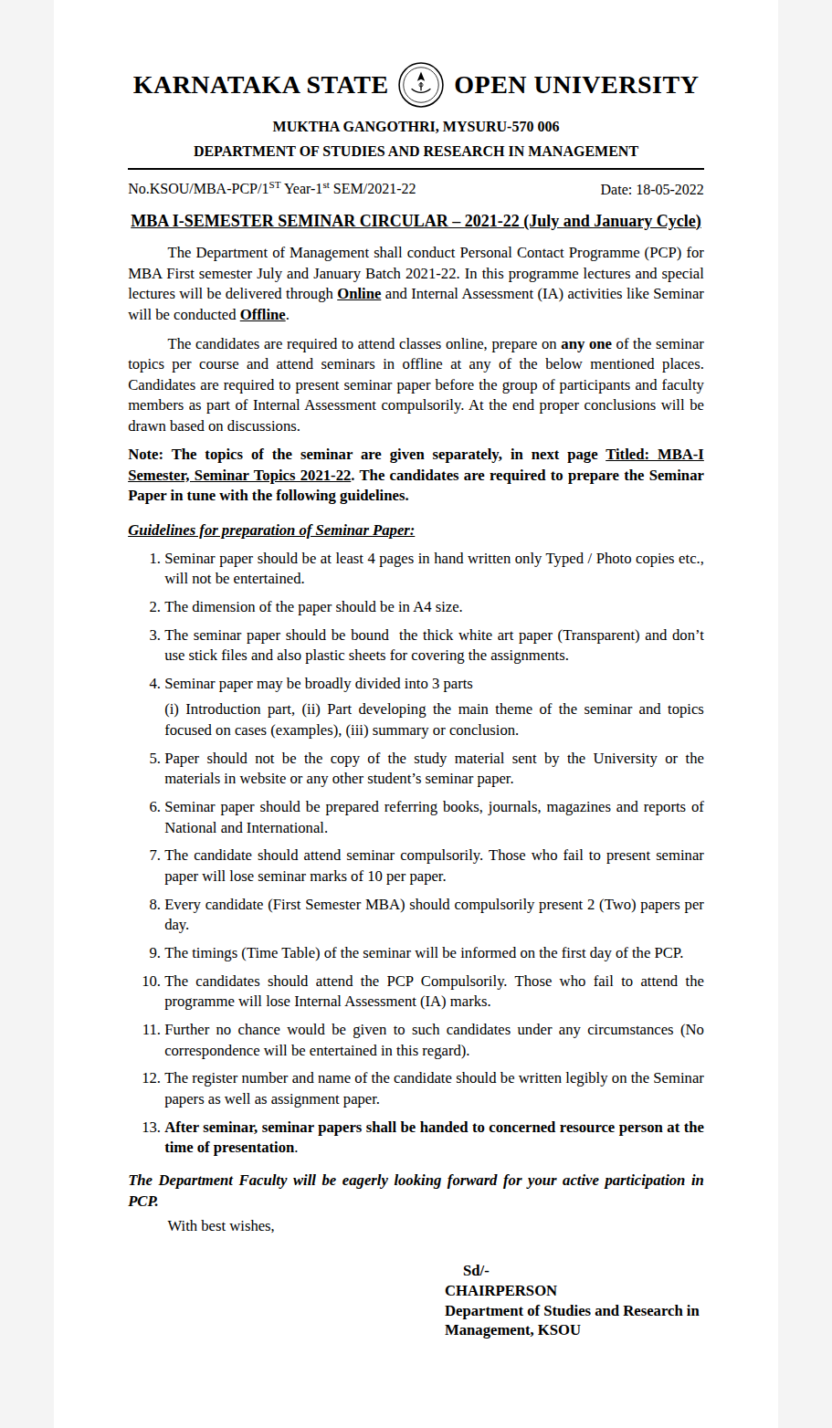KARNATAKA STATE OPEN UNIVERSITY
MUKTHA GANGOTHRI, MYSURU-570 006
DEPARTMENT OF STUDIES AND RESEARCH IN MANAGEMENT
No.KSOU/MBA-PCP/1ST Year-1st SEM/2021-22 Date: 18-05-2022
MBA I-SEMESTER SEMINAR CIRCULAR – 2021-22 (July and January Cycle)
The Department of Management shall conduct Personal Contact Programme (PCP) for MBA First semester July and January Batch 2021-22. In this programme lectures and special lectures will be delivered through Online and Internal Assessment (IA) activities like Seminar will be conducted Offline.
The candidates are required to attend classes online, prepare on any one of the seminar topics per course and attend seminars in offline at any of the below mentioned places. Candidates are required to present seminar paper before the group of participants and faculty members as part of Internal Assessment compulsorily. At the end proper conclusions will be drawn based on discussions.
Note: The topics of the seminar are given separately, in next page Titled: MBA-I Semester, Seminar Topics 2021-22. The candidates are required to prepare the Seminar Paper in tune with the following guidelines.
Guidelines for preparation of Seminar Paper:
Seminar paper should be at least 4 pages in hand written only Typed / Photo copies etc., will not be entertained.
The dimension of the paper should be in A4 size.
The seminar paper should be bound the thick white art paper (Transparent) and don’t use stick files and also plastic sheets for covering the assignments.
Seminar paper may be broadly divided into 3 parts
(i) Introduction part, (ii) Part developing the main theme of the seminar and topics focused on cases (examples), (iii) summary or conclusion.
Paper should not be the copy of the study material sent by the University or the materials in website or any other student’s seminar paper.
Seminar paper should be prepared referring books, journals, magazines and reports of National and International.
The candidate should attend seminar compulsorily. Those who fail to present seminar paper will lose seminar marks of 10 per paper.
Every candidate (First Semester MBA) should compulsorily present 2 (Two) papers per day.
The timings (Time Table) of the seminar will be informed on the first day of the PCP.
The candidates should attend the PCP Compulsorily. Those who fail to attend the programme will lose Internal Assessment (IA) marks.
Further no chance would be given to such candidates under any circumstances (No correspondence will be entertained in this regard).
The register number and name of the candidate should be written legibly on the Seminar papers as well as assignment paper.
After seminar, seminar papers shall be handed to concerned resource person at the time of presentation.
The Department Faculty will be eagerly looking forward for your active participation in PCP.
With best wishes,
Sd/-
CHAIRPERSON
Department of Studies and Research in
Management, KSOU